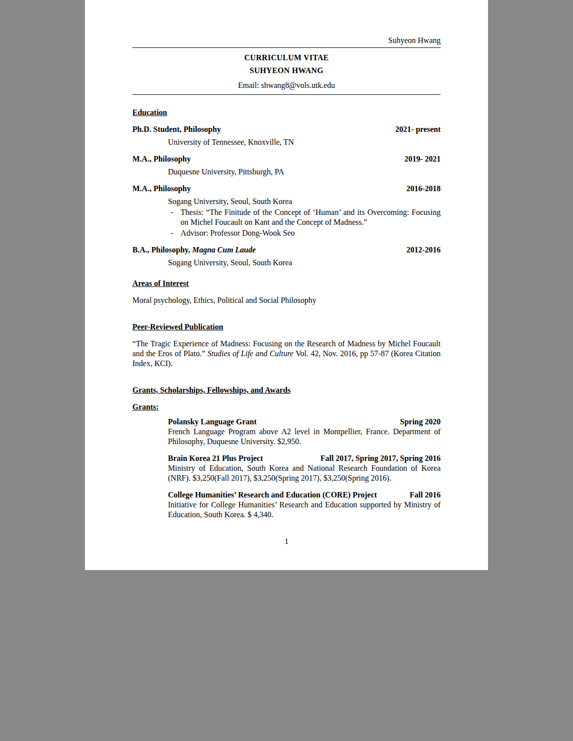Suhyeon Hwang
CURRICULUM VITAE
SUHYEON HWANG
Email: shwang8@vols.utk.edu
Education
Ph.D. Student, Philosophy 2021- present
University of Tennessee, Knoxville, TN
M.A., Philosophy 2019- 2021
Duquesne University, Pittsburgh, PA
M.A., Philosophy 2016-2018
Sogang University, Seoul, South Korea
Thesis: “The Finitude of the Concept of ‘Human’ and its Overcoming: Focusing on Michel Foucault on Kant and the Concept of Madness.”
Advisor: Professor Dong-Wook Seo
B.A., Philosophy, Magna Cum Laude 2012-2016
Sogang University, Seoul, South Korea
Areas of Interest
Moral psychology, Ethics, Political and Social Philosophy
Peer-Reviewed Publication
“The Tragic Experience of Madness: Focusing on the Research of Madness by Michel Foucault and the Eros of Plato.” Studies of Life and Culture Vol. 42, Nov. 2016, pp 57-87 (Korea Citation Index, KCI).
Grants, Scholarships, Fellowships, and Awards
Grants:
Polansky Language Grant Spring 2020
French Language Program above A2 level in Montpellier, France. Department of Philosophy, Duquesne University. $2,950.
Brain Korea 21 Plus Project Fall 2017, Spring 2017, Spring 2016
Ministry of Education, South Korea and National Research Foundation of Korea (NRF). $3,250(Fall 2017), $3,250(Spring 2017), $3,250(Spring 2016).
College Humanities’ Research and Education (CORE) Project Fall 2016
Initiative for College Humanities’ Research and Education supported by Ministry of Education, South Korea. $ 4,340.
1